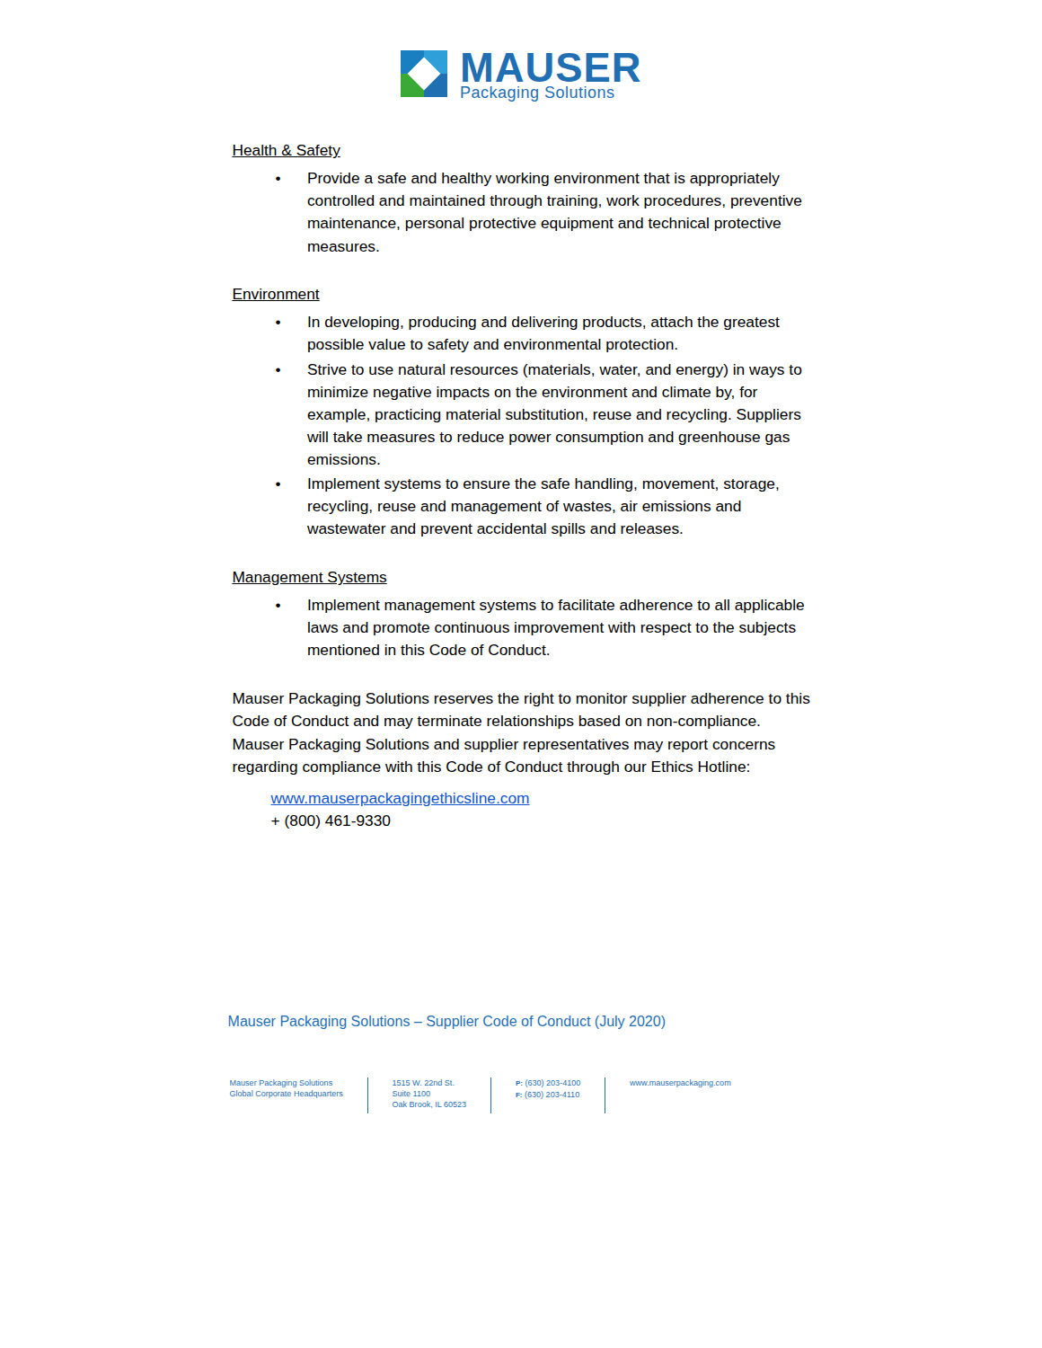MAUSER Packaging Solutions
Health & Safety
Provide a safe and healthy working environment that is appropriately controlled and maintained through training, work procedures, preventive maintenance, personal protective equipment and technical protective measures.
Environment
In developing, producing and delivering products, attach the greatest possible value to safety and environmental protection.
Strive to use natural resources (materials, water, and energy) in ways to minimize negative impacts on the environment and climate by, for example, practicing material substitution, reuse and recycling. Suppliers will take measures to reduce power consumption and greenhouse gas emissions.
Implement systems to ensure the safe handling, movement, storage, recycling, reuse and management of wastes, air emissions and wastewater and prevent accidental spills and releases.
Management Systems
Implement management systems to facilitate adherence to all applicable laws and promote continuous improvement with respect to the subjects mentioned in this Code of Conduct.
Mauser Packaging Solutions reserves the right to monitor supplier adherence to this Code of Conduct and may terminate relationships based on non-compliance. Mauser Packaging Solutions and supplier representatives may report concerns regarding compliance with this Code of Conduct through our Ethics Hotline:
www.mauserpackagingethicsline.com + (800) 461-9330
Mauser Packaging Solutions – Supplier Code of Conduct (July 2020)
Mauser Packaging Solutions
Global Corporate Headquarters
1515 W. 22nd St.
Suite 1100
Oak Brook, IL 60523
P: (630) 203-4100
F: (630) 203-4110
www.mauserpackaging.com